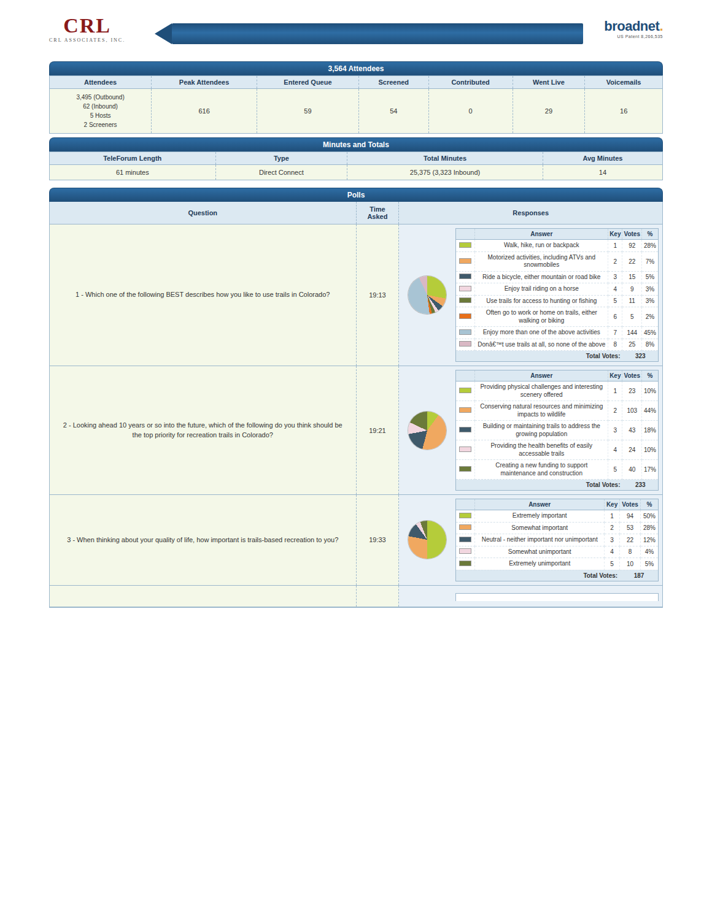CRL
CRL ASSOCIATES, INC.
broadnet.
US Patent 8,266,535
3,564 Attendees
| Attendees | Peak Attendees | Entered Queue | Screened | Contributed | Went Live | Voicemails |
| --- | --- | --- | --- | --- | --- | --- |
| 3,495 (Outbound) 62 (Inbound) 5 Hosts 2 Screeners | 616 | 59 | 54 | 0 | 29 | 16 |
Minutes and Totals
| TeleForum Length | Type | Total Minutes | Avg Minutes |
| --- | --- | --- | --- |
| 61 minutes | Direct Connect | 25,375 (3,323 Inbound) | 14 |
Polls
| Question | Time Asked | Responses |
| --- | --- | --- |
| 1 - Which one of the following BEST describes how you like to use trails in Colorado? | 19:13 | / / Answer / Key / Votes / % / / --- / --- / --- / --- / --- / / / Walk, hike, run or backpack / 1 / 92 / 28% / / / Motorized activities, including ATVs and snowmobiles / 2 / 22 / 7% / / / Ride a bicycle, either mountain or road bike / 3 / 15 / 5% / / / Enjoy trail riding on a horse / 4 / 9 / 3% / / / Use trails for access to hunting or fishing / 5 / 11 / 3% / / / Often go to work or home on trails, either walking or biking / 6 / 5 / 2% / / / Enjoy more than one of the above activities / 7 / 144 / 45% / / / Donâ€™t use trails at all, so none of the above / 8 / 25 / 8% / / Total Votes: / 323 / |
| 2 - Looking ahead 10 years or so into the future, which of the following do you think should be the top priority for recreation trails in Colorado? | 19:21 | / / Answer / Key / Votes / % / / --- / --- / --- / --- / --- / / / Providing physical challenges and interesting scenery offered / 1 / 23 / 10% / / / Conserving natural resources and minimizing impacts to wildlife / 2 / 103 / 44% / / / Building or maintaining trails to address the growing population / 3 / 43 / 18% / / / Providing the health benefits of easily accessable trails / 4 / 24 / 10% / / / Creating a new funding to support maintenance and construction / 5 / 40 / 17% / / Total Votes: / 233 / |
| 3 - When thinking about your quality of life, how important is trails-based recreation to you? | 19:33 | / / Answer / Key / Votes / % / / --- / --- / --- / --- / --- / / / Extremely important / 1 / 94 / 50% / / / Somewhat important / 2 / 53 / 28% / / / Neutral - neither important nor unimportant / 3 / 22 / 12% / / / Somewhat unimportant / 4 / 8 / 4% / / / Extremely unimportant / 5 / 10 / 5% / / Total Votes: / 187 / |